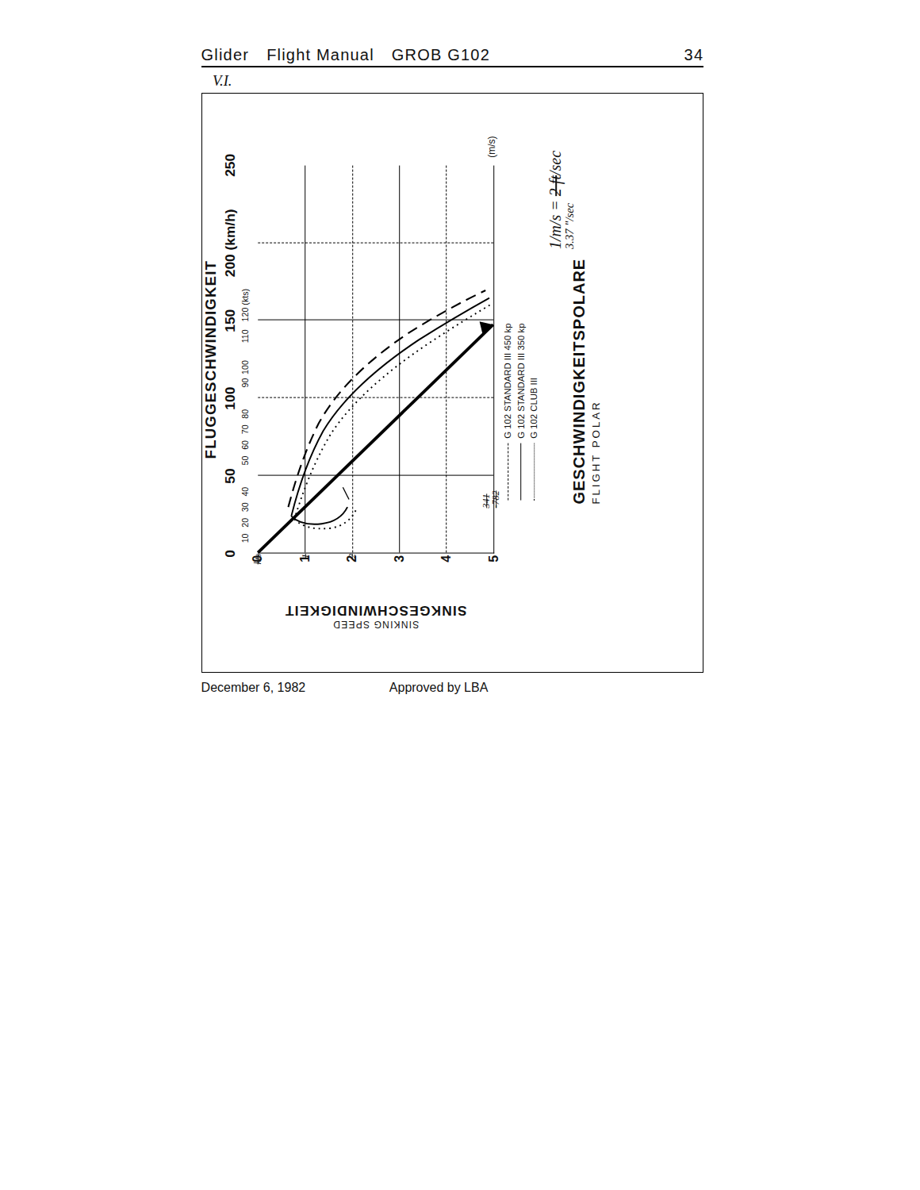Glider Flight Manual GROB G102
34
V.I.
VELOCITY FLUGGESCHWINDIGKEIT
0 50 100 150 200 (km/h) 250
10 20 30 40 50 60 70 80 90 100 110 120 (kts)
SINKING SPEED SINKGESCHWINDIGKEIT
0 1 2 3 4 5
(m/s)
kts 1 2
341
-782
G 102 STANDARD III 450 kp
G 102 STANDARD III 350 kp
G 102 CLUB III
GESCHWINDIGKEITSPOLARE FLIGHT POLAR
1/m/s = 2 ft/sec 3.37 "/sec
December 6, 1982
Approved by LBA